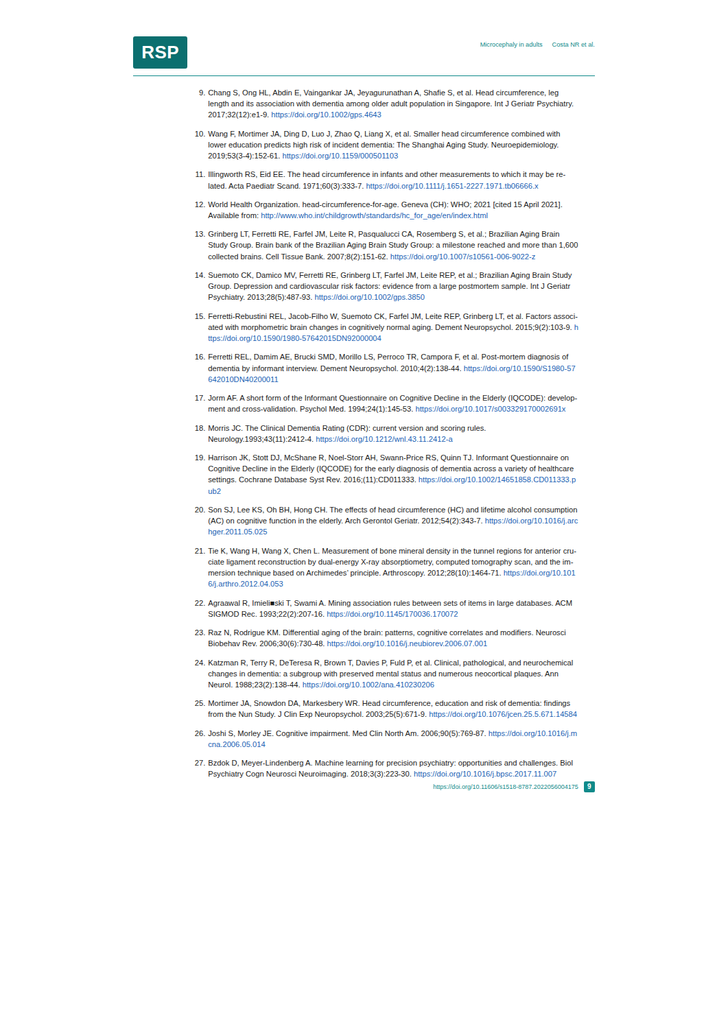RSP
Microcephaly in adults Costa NR et al.
Chang S, Ong HL, Abdin E, Vaingankar JA, Jeyagurunathan A, Shafie S, et al. Head circumference, leg length and its association with dementia among older adult population in Singapore. Int J Geriatr Psychiatry. 2017;32(12):e1-9. https://doi.org/10.1002/gps.4643
Wang F, Mortimer JA, Ding D, Luo J, Zhao Q, Liang X, et al. Smaller head circumference combined with lower education predicts high risk of incident dementia: The Shanghai Aging Study. Neuroepidemiology. 2019;53(3-4):152-61. https://doi.org/10.1159/000501103
Illingworth RS, Eid EE. The head circumference in infants and other measurements to which it may be related. Acta Paediatr Scand. 1971;60(3):333-7. https://doi.org/10.1111/j.1651-2227.1971.tb06666.x
World Health Organization. head-circumference-for-age. Geneva (CH): WHO; 2021 [cited 15 April 2021]. Available from: http://www.who.int/childgrowth/standards/hc_for_age/en/index.html
Grinberg LT, Ferretti RE, Farfel JM, Leite R, Pasqualucci CA, Rosemberg S, et al.; Brazilian Aging Brain Study Group. Brain bank of the Brazilian Aging Brain Study Group: a milestone reached and more than 1,600 collected brains. Cell Tissue Bank. 2007;8(2):151-62. https://doi.org/10.1007/s10561-006-9022-z
Suemoto CK, Damico MV, Ferretti RE, Grinberg LT, Farfel JM, Leite REP, et al.; Brazilian Aging Brain Study Group. Depression and cardiovascular risk factors: evidence from a large postmortem sample. Int J Geriatr Psychiatry. 2013;28(5):487-93. https://doi.org/10.1002/gps.3850
Ferretti-Rebustini REL, Jacob-Filho W, Suemoto CK, Farfel JM, Leite REP, Grinberg LT, et al. Factors associated with morphometric brain changes in cognitively normal aging. Dement Neuropsychol. 2015;9(2):103-9. https://doi.org/10.1590/1980-57642015DN92000004
Ferretti REL, Damim AE, Brucki SMD, Morillo LS, Perroco TR, Campora F, et al. Post-mortem diagnosis of dementia by informant interview. Dement Neuropsychol. 2010;4(2):138-44. https://doi.org/10.1590/S1980-57642010DN40200011
Jorm AF. A short form of the Informant Questionnaire on Cognitive Decline in the Elderly (IQCODE): development and cross-validation. Psychol Med. 1994;24(1):145-53. https://doi.org/10.1017/s003329170002691x
Morris JC. The Clinical Dementia Rating (CDR): current version and scoring rules. Neurology.1993;43(11):2412-4. https://doi.org/10.1212/wnl.43.11.2412-a
Harrison JK, Stott DJ, McShane R, Noel-Storr AH, Swann-Price RS, Quinn TJ. Informant Questionnaire on Cognitive Decline in the Elderly (IQCODE) for the early diagnosis of dementia across a variety of healthcare settings. Cochrane Database Syst Rev. 2016;(11):CD011333. https://doi.org/10.1002/14651858.CD011333.pub2
Son SJ, Lee KS, Oh BH, Hong CH. The effects of head circumference (HC) and lifetime alcohol consumption (AC) on cognitive function in the elderly. Arch Gerontol Geriatr. 2012;54(2):343-7. https://doi.org/10.1016/j.archger.2011.05.025
Tie K, Wang H, Wang X, Chen L. Measurement of bone mineral density in the tunnel regions for anterior cruciate ligament reconstruction by dual-energy X-ray absorptiometry, computed tomography scan, and the immersion technique based on Archimedes’ principle. Arthroscopy. 2012;28(10):1464-71. https://doi.org/10.1016/j.arthro.2012.04.053
Agraawal R, Imieli■ski T, Swami A. Mining association rules between sets of items in large databases. ACM SIGMOD Rec. 1993;22(2):207-16. https://doi.org/10.1145/170036.170072
Raz N, Rodrigue KM. Differential aging of the brain: patterns, cognitive correlates and modifiers. Neurosci Biobehav Rev. 2006;30(6):730-48. https://doi.org/10.1016/j.neubiorev.2006.07.001
Katzman R, Terry R, DeTeresa R, Brown T, Davies P, Fuld P, et al. Clinical, pathological, and neurochemical changes in dementia: a subgroup with preserved mental status and numerous neocortical plaques. Ann Neurol. 1988;23(2):138-44. https://doi.org/10.1002/ana.410230206
Mortimer JA, Snowdon DA, Markesbery WR. Head circumference, education and risk of dementia: findings from the Nun Study. J Clin Exp Neuropsychol. 2003;25(5):671-9. https://doi.org/10.1076/jcen.25.5.671.14584
Joshi S, Morley JE. Cognitive impairment. Med Clin North Am. 2006;90(5):769-87. https://doi.org/10.1016/j.mcna.2006.05.014
Bzdok D, Meyer-Lindenberg A. Machine learning for precision psychiatry: opportunities and challenges. Biol Psychiatry Cogn Neurosci Neuroimaging. 2018;3(3):223-30. https://doi.org/10.1016/j.bpsc.2017.11.007
https://doi.org/10.11606/s1518-8787.2022056004175 9